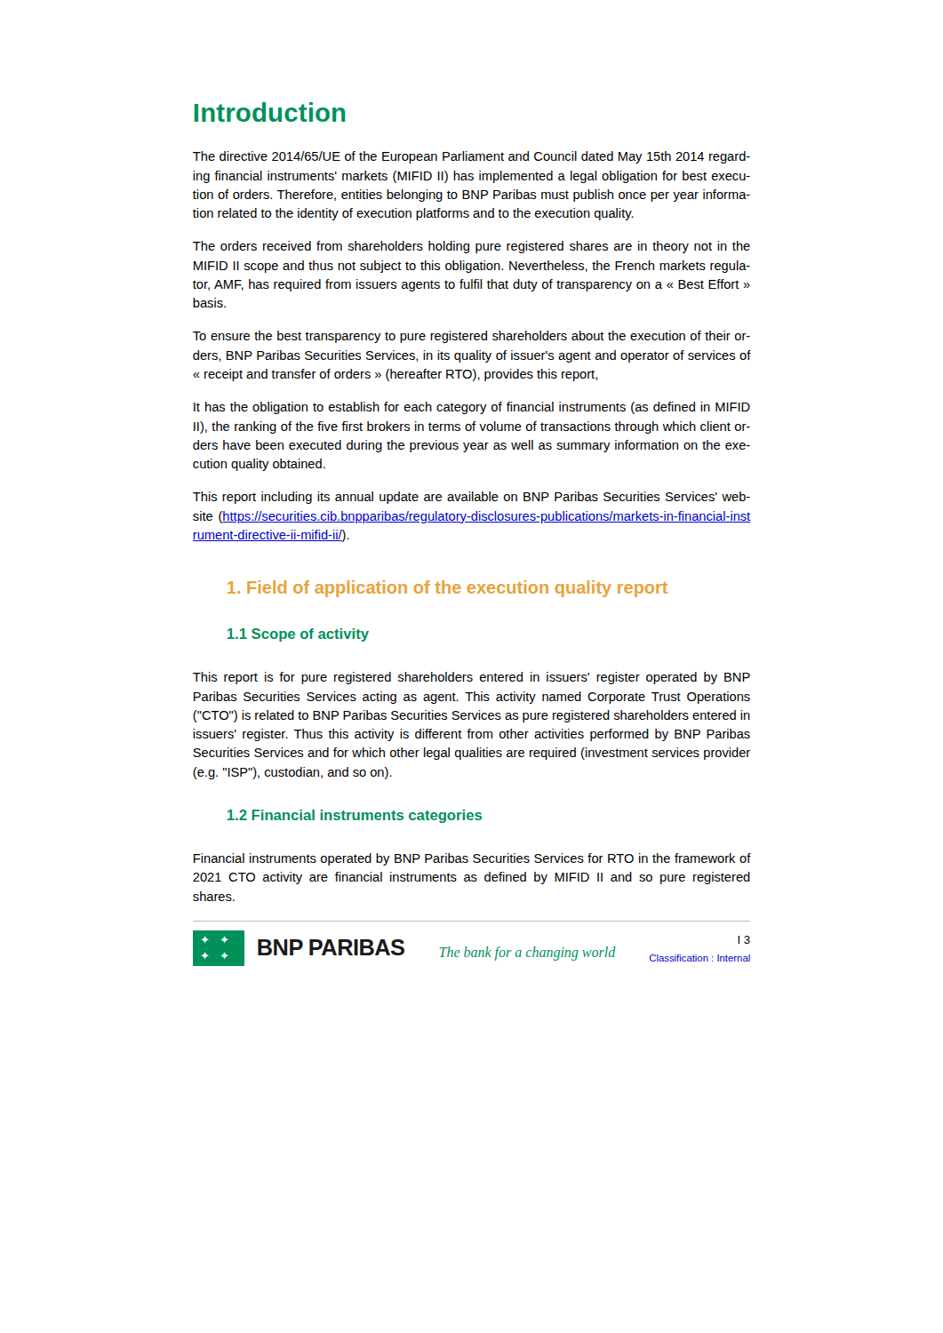Introduction
The directive 2014/65/UE of the European Parliament and Council dated May 15th 2014 regarding financial instruments' markets (MIFID II) has implemented a legal obligation for best execution of orders. Therefore, entities belonging to BNP Paribas must publish once per year information related to the identity of execution platforms and to the execution quality.
The orders received from shareholders holding pure registered shares are in theory not in the MIFID II scope and thus not subject to this obligation. Nevertheless, the French markets regulator, AMF, has required from issuers agents to fulfil that duty of transparency on a « Best Effort » basis.
To ensure the best transparency to pure registered shareholders about the execution of their orders, BNP Paribas Securities Services, in its quality of issuer's agent and operator of services of « receipt and transfer of orders » (hereafter RTO), provides this report,
It has the obligation to establish for each category of financial instruments (as defined in MIFID II), the ranking of the five first brokers in terms of volume of transactions through which client orders have been executed during the previous year as well as summary information on the execution quality obtained.
This report including its annual update are available on BNP Paribas Securities Services' website (https://securities.cib.bnpparibas/regulatory-disclosures-publications/markets-in-financial-instrument-directive-ii-mifid-ii/).
1. Field of application of the execution quality report
1.1 Scope of activity
This report is for pure registered shareholders entered in issuers' register operated by BNP Paribas Securities Services acting as agent. This activity named Corporate Trust Operations ("CTO") is related to BNP Paribas Securities Services as pure registered shareholders entered in issuers' register. Thus this activity is different from other activities performed by BNP Paribas Securities Services and for which other legal qualities are required (investment services provider (e.g. "ISP"), custodian, and so on).
1.2 Financial instruments categories
Financial instruments operated by BNP Paribas Securities Services for RTO in the framework of 2021 CTO activity are financial instruments as defined by MIFID II and so pure registered shares.
✦ ✦ ✦ ✦
BNP PARIBAS
The bank for a changing world
I 3
Classification : Internal